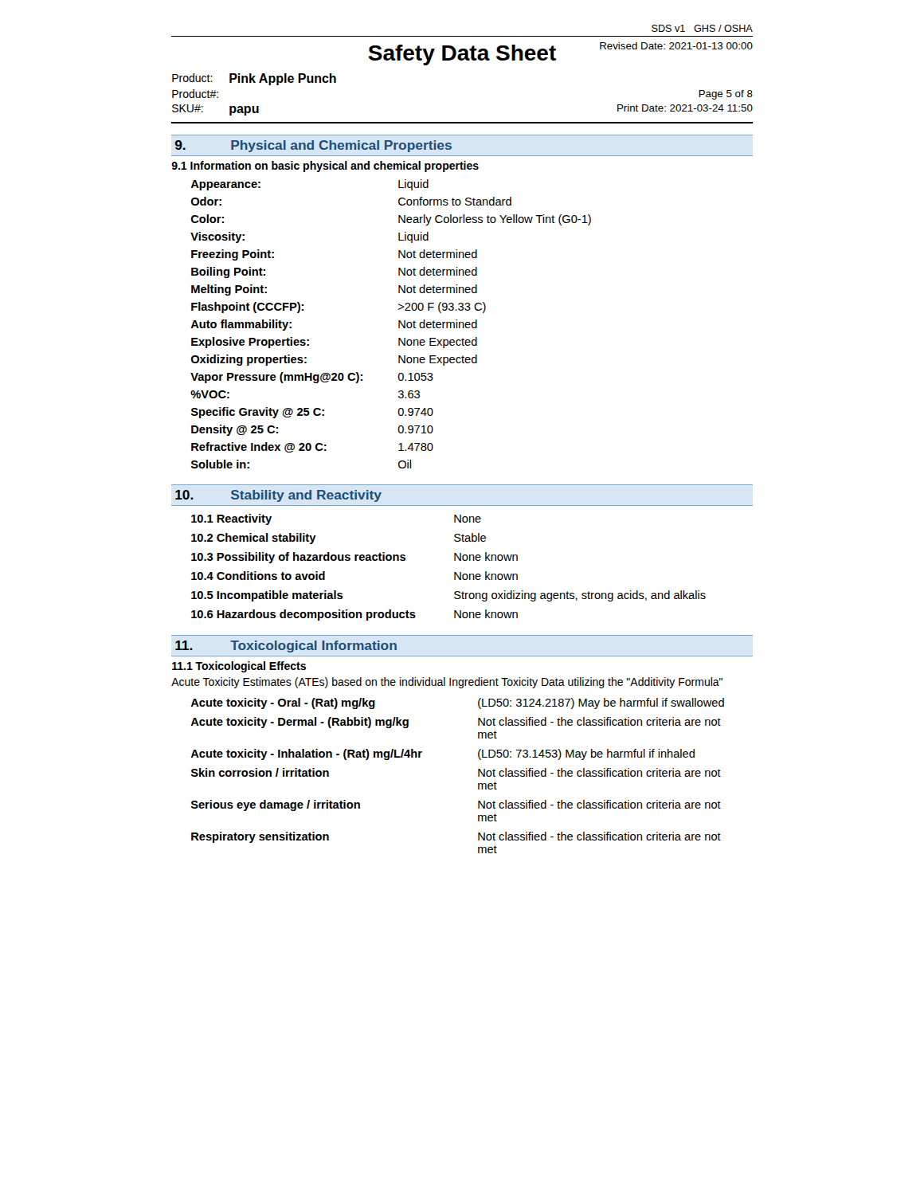SDS v1 GHS / OSHA
Revised Date: 2021-01-13 00:00
Safety Data Sheet
| Product: | Pink Apple Punch | |
| Product#: | | Page 5 of 8 |
| SKU#: | papu | Print Date: 2021-03-24 11:50 |
9. Physical and Chemical Properties
9.1 Information on basic physical and chemical properties
| Appearance: | Liquid |
| Odor: | Conforms to Standard |
| Color: | Nearly Colorless to Yellow Tint (G0-1) |
| Viscosity: | Liquid |
| Freezing Point: | Not determined |
| Boiling Point: | Not determined |
| Melting Point: | Not determined |
| Flashpoint (CCCFP): | >200 F (93.33 C) |
| Auto flammability: | Not determined |
| Explosive Properties: | None Expected |
| Oxidizing properties: | None Expected |
| Vapor Pressure (mmHg@20 C): | 0.1053 |
| %VOC: | 3.63 |
| Specific Gravity @ 25 C: | 0.9740 |
| Density @ 25 C: | 0.9710 |
| Refractive Index @ 20 C: | 1.4780 |
| Soluble in: | Oil |
10. Stability and Reactivity
| 10.1 Reactivity | None |
| 10.2 Chemical stability | Stable |
| 10.3 Possibility of hazardous reactions | None known |
| 10.4 Conditions to avoid | None known |
| 10.5 Incompatible materials | Strong oxidizing agents, strong acids, and alkalis |
| 10.6 Hazardous decomposition products | None known |
11. Toxicological Information
11.1 Toxicological Effects
Acute Toxicity Estimates (ATEs) based on the individual Ingredient Toxicity Data utilizing the "Additivity Formula"
| Acute toxicity - Oral - (Rat) mg/kg | (LD50: 3124.2187) May be harmful if swallowed |
| Acute toxicity - Dermal - (Rabbit) mg/kg | Not classified - the classification criteria are not met |
| Acute toxicity - Inhalation - (Rat) mg/L/4hr | (LD50: 73.1453) May be harmful if inhaled |
| Skin corrosion / irritation | Not classified - the classification criteria are not met |
| Serious eye damage / irritation | Not classified - the classification criteria are not met |
| Respiratory sensitization | Not classified - the classification criteria are not met |